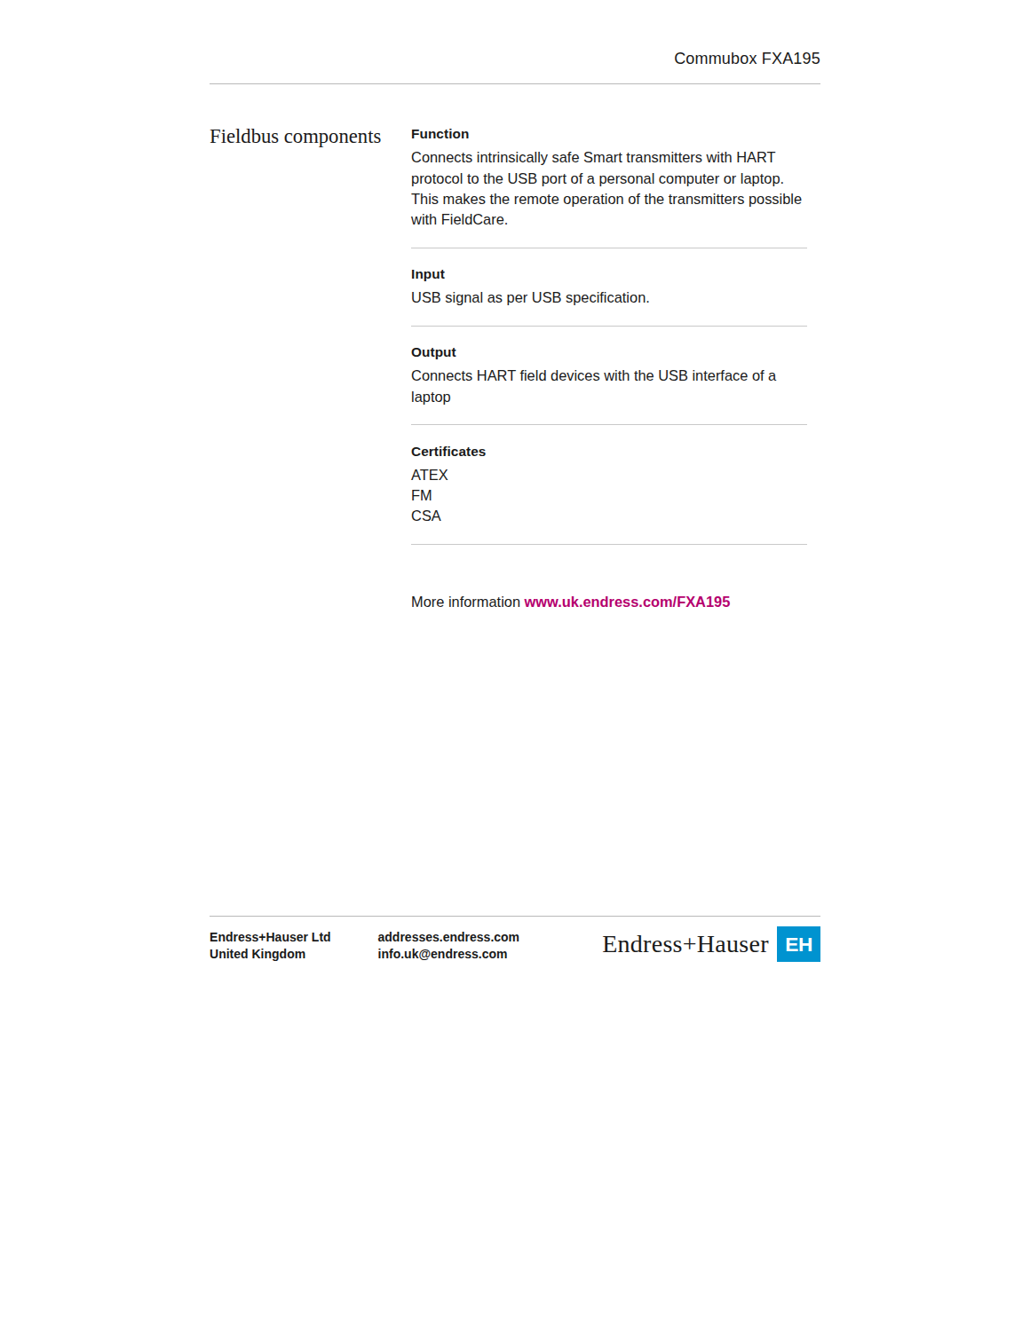Commubox FXA195
Fieldbus components
Function
Connects intrinsically safe Smart transmitters with HART protocol to the USB port of a personal computer or laptop. This makes the remote operation of the transmitters possible with FieldCare.
Input
USB signal as per USB specification.
Output
Connects HART field devices with the USB interface of a laptop
Certificates
ATEX
FM
CSA
More information www.uk.endress.com/FXA195
Endress+Hauser Ltd
United Kingdom
addresses.endress.com
info.uk@endress.com
Endress+Hauser EH